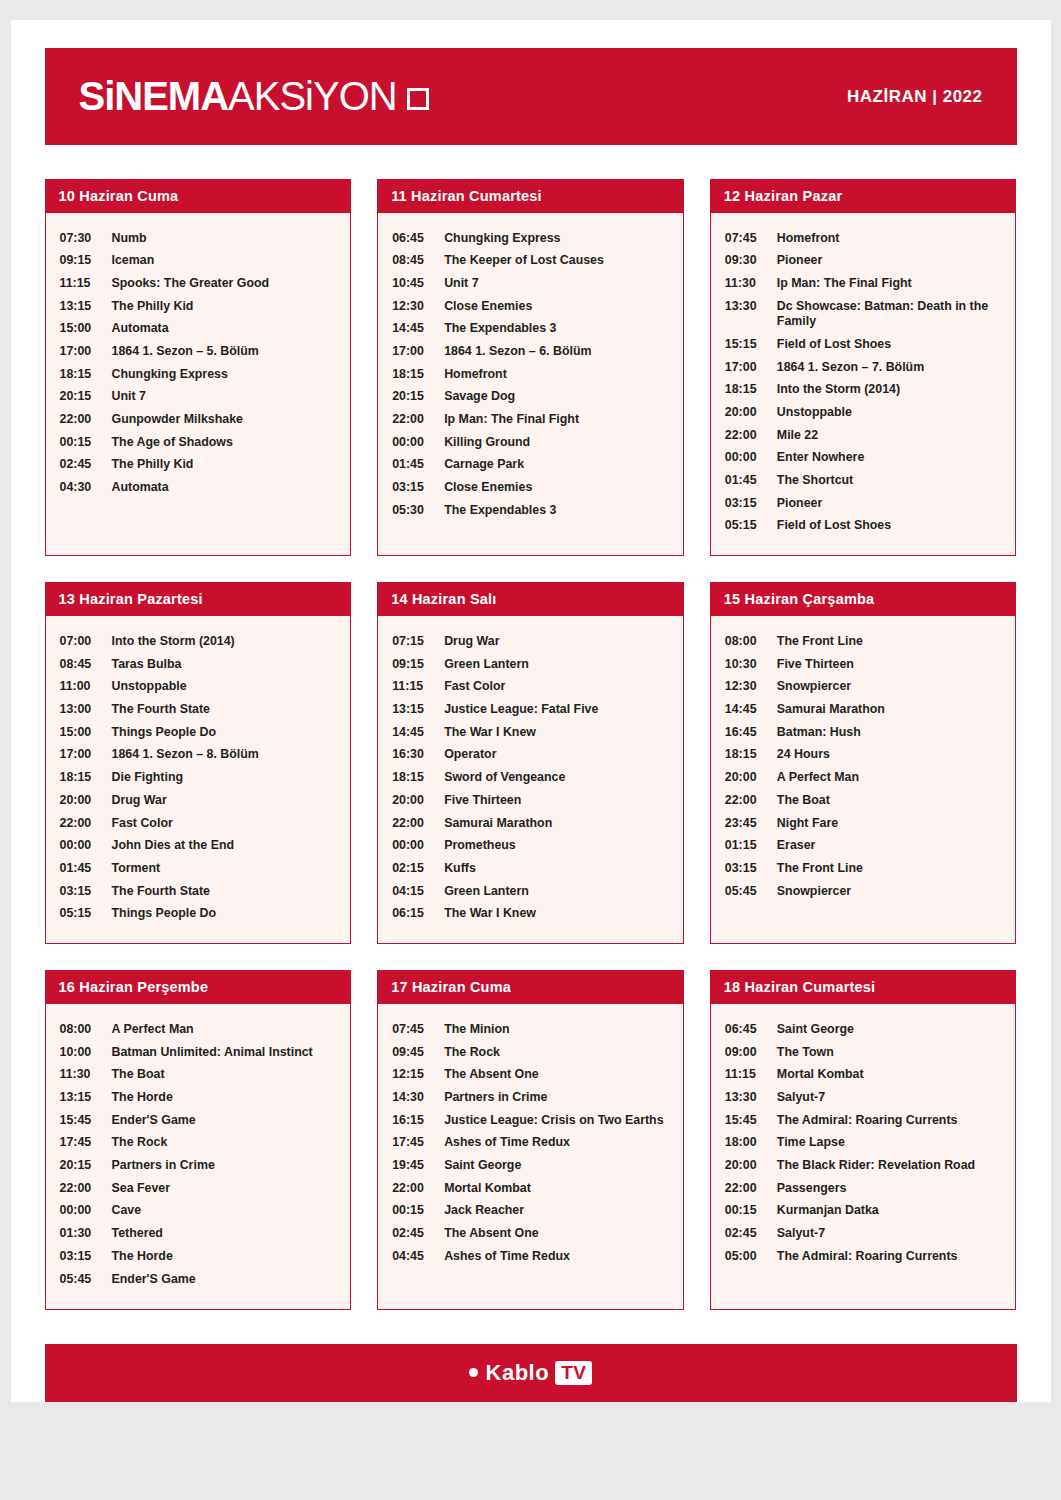SiNEMA AKSiYON
HAZİRAN | 2022
10 Haziran Cuma
| 07:30 | Numb |
| 09:15 | Iceman |
| 11:15 | Spooks: The Greater Good |
| 13:15 | The Philly Kid |
| 15:00 | Automata |
| 17:00 | 1864 1. Sezon – 5. Bölüm |
| 18:15 | Chungking Express |
| 20:15 | Unit 7 |
| 22:00 | Gunpowder Milkshake |
| 00:15 | The Age of Shadows |
| 02:45 | The Philly Kid |
| 04:30 | Automata |
11 Haziran Cumartesi
| 06:45 | Chungking Express |
| 08:45 | The Keeper of Lost Causes |
| 10:45 | Unit 7 |
| 12:30 | Close Enemies |
| 14:45 | The Expendables 3 |
| 17:00 | 1864 1. Sezon – 6. Bölüm |
| 18:15 | Homefront |
| 20:15 | Savage Dog |
| 22:00 | Ip Man: The Final Fight |
| 00:00 | Killing Ground |
| 01:45 | Carnage Park |
| 03:15 | Close Enemies |
| 05:30 | The Expendables 3 |
12 Haziran Pazar
| 07:45 | Homefront |
| 09:30 | Pioneer |
| 11:30 | Ip Man: The Final Fight |
| 13:30 | Dc Showcase: Batman: Death in the Family |
| 15:15 | Field of Lost Shoes |
| 17:00 | 1864 1. Sezon – 7. Bölüm |
| 18:15 | Into the Storm (2014) |
| 20:00 | Unstoppable |
| 22:00 | Mile 22 |
| 00:00 | Enter Nowhere |
| 01:45 | The Shortcut |
| 03:15 | Pioneer |
| 05:15 | Field of Lost Shoes |
13 Haziran Pazartesi
| 07:00 | Into the Storm (2014) |
| 08:45 | Taras Bulba |
| 11:00 | Unstoppable |
| 13:00 | The Fourth State |
| 15:00 | Things People Do |
| 17:00 | 1864 1. Sezon – 8. Bölüm |
| 18:15 | Die Fighting |
| 20:00 | Drug War |
| 22:00 | Fast Color |
| 00:00 | John Dies at the End |
| 01:45 | Torment |
| 03:15 | The Fourth State |
| 05:15 | Things People Do |
14 Haziran Salı
| 07:15 | Drug War |
| 09:15 | Green Lantern |
| 11:15 | Fast Color |
| 13:15 | Justice League: Fatal Five |
| 14:45 | The War I Knew |
| 16:30 | Operator |
| 18:15 | Sword of Vengeance |
| 20:00 | Five Thirteen |
| 22:00 | Samurai Marathon |
| 00:00 | Prometheus |
| 02:15 | Kuffs |
| 04:15 | Green Lantern |
| 06:15 | The War I Knew |
15 Haziran Çarşamba
| 08:00 | The Front Line |
| 10:30 | Five Thirteen |
| 12:30 | Snowpiercer |
| 14:45 | Samurai Marathon |
| 16:45 | Batman: Hush |
| 18:15 | 24 Hours |
| 20:00 | A Perfect Man |
| 22:00 | The Boat |
| 23:45 | Night Fare |
| 01:15 | Eraser |
| 03:15 | The Front Line |
| 05:45 | Snowpiercer |
16 Haziran Perşembe
| 08:00 | A Perfect Man |
| 10:00 | Batman Unlimited: Animal Instinct |
| 11:30 | The Boat |
| 13:15 | The Horde |
| 15:45 | Ender'S Game |
| 17:45 | The Rock |
| 20:15 | Partners in Crime |
| 22:00 | Sea Fever |
| 00:00 | Cave |
| 01:30 | Tethered |
| 03:15 | The Horde |
| 05:45 | Ender'S Game |
17 Haziran Cuma
| 07:45 | The Minion |
| 09:45 | The Rock |
| 12:15 | The Absent One |
| 14:30 | Partners in Crime |
| 16:15 | Justice League: Crisis on Two Earths |
| 17:45 | Ashes of Time Redux |
| 19:45 | Saint George |
| 22:00 | Mortal Kombat |
| 00:15 | Jack Reacher |
| 02:45 | The Absent One |
| 04:45 | Ashes of Time Redux |
18 Haziran Cumartesi
| 06:45 | Saint George |
| 09:00 | The Town |
| 11:15 | Mortal Kombat |
| 13:30 | Salyut-7 |
| 15:45 | The Admiral: Roaring Currents |
| 18:00 | Time Lapse |
| 20:00 | The Black Rider: Revelation Road |
| 22:00 | Passengers |
| 00:15 | Kurmanjan Datka |
| 02:45 | Salyut-7 |
| 05:00 | The Admiral: Roaring Currents |
KabloTV